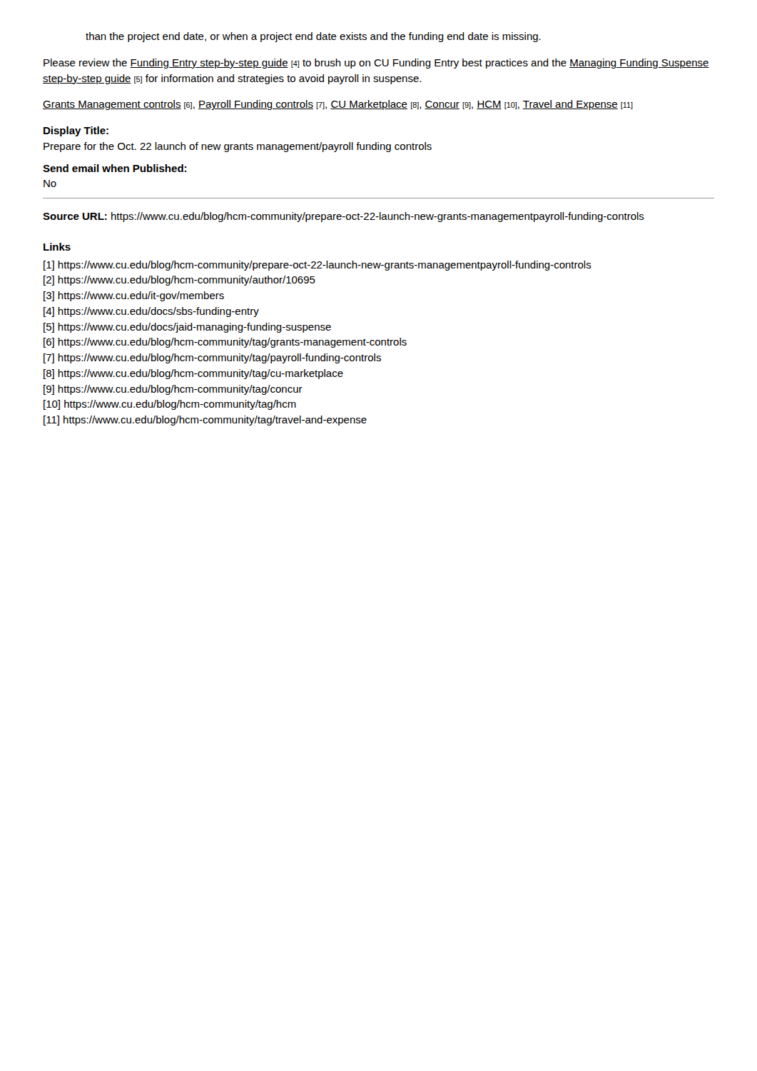than the project end date, or when a project end date exists and the funding end date is missing.
Please review the Funding Entry step-by-step guide [4] to brush up on CU Funding Entry best practices and the Managing Funding Suspense step-by-step guide [5] for information and strategies to avoid payroll in suspense.
Grants Management controls [6], Payroll Funding controls [7], CU Marketplace [8], Concur [9], HCM [10], Travel and Expense [11]
Display Title:
Prepare for the Oct. 22 launch of new grants management/payroll funding controls
Send email when Published:
No
Source URL: https://www.cu.edu/blog/hcm-community/prepare-oct-22-launch-new-grants-managementpayroll-funding-controls
Links
[1] https://www.cu.edu/blog/hcm-community/prepare-oct-22-launch-new-grants-managementpayroll-funding-controls
[2] https://www.cu.edu/blog/hcm-community/author/10695
[3] https://www.cu.edu/it-gov/members
[4] https://www.cu.edu/docs/sbs-funding-entry
[5] https://www.cu.edu/docs/jaid-managing-funding-suspense
[6] https://www.cu.edu/blog/hcm-community/tag/grants-management-controls
[7] https://www.cu.edu/blog/hcm-community/tag/payroll-funding-controls
[8] https://www.cu.edu/blog/hcm-community/tag/cu-marketplace
[9] https://www.cu.edu/blog/hcm-community/tag/concur
[10] https://www.cu.edu/blog/hcm-community/tag/hcm
[11] https://www.cu.edu/blog/hcm-community/tag/travel-and-expense